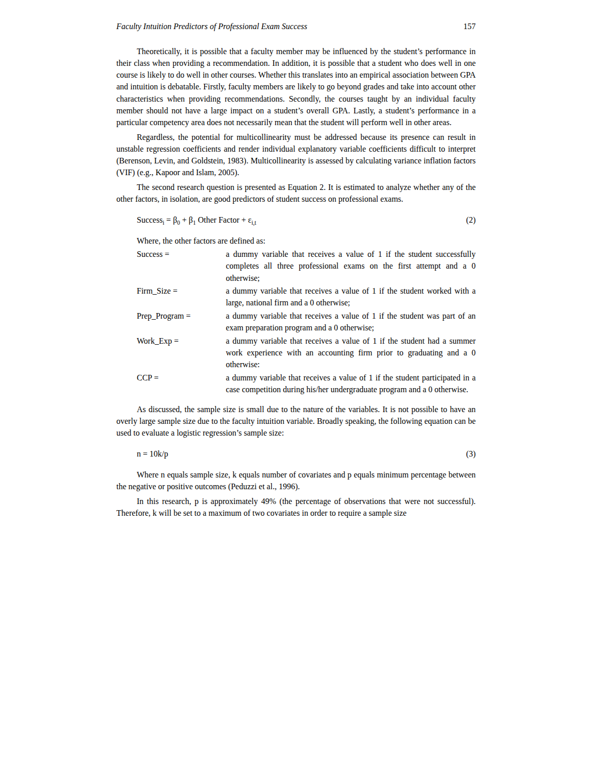Faculty Intuition Predictors of Professional Exam Success 157
Theoretically, it is possible that a faculty member may be influenced by the student’s performance in their class when providing a recommendation. In addition, it is possible that a student who does well in one course is likely to do well in other courses. Whether this translates into an empirical association between GPA and intuition is debatable. Firstly, faculty members are likely to go beyond grades and take into account other characteristics when providing recommendations. Secondly, the courses taught by an individual faculty member should not have a large impact on a student’s overall GPA. Lastly, a student’s performance in a particular competency area does not necessarily mean that the student will perform well in other areas.
Regardless, the potential for multicollinearity must be addressed because its presence can result in unstable regression coefficients and render individual explanatory variable coefficients difficult to interpret (Berenson, Levin, and Goldstein, 1983). Multicollinearity is assessed by calculating variance inflation factors (VIF) (e.g., Kapoor and Islam, 2005).
The second research question is presented as Equation 2. It is estimated to analyze whether any of the other factors, in isolation, are good predictors of student success on professional exams.
Successi = β0 + β1 Other Factor + εi,t (2)
Where, the other factors are defined as:
Success =
a dummy variable that receives a value of 1 if the student successfully completes all three professional exams on the first attempt and a 0 otherwise;
Firm_Size =
a dummy variable that receives a value of 1 if the student worked with a large, national firm and a 0 otherwise;
Prep_Program =
a dummy variable that receives a value of 1 if the student was part of an exam preparation program and a 0 otherwise;
Work_Exp =
a dummy variable that receives a value of 1 if the student had a summer work experience with an accounting firm prior to graduating and a 0 otherwise:
CCP =
a dummy variable that receives a value of 1 if the student participated in a case competition during his/her undergraduate program and a 0 otherwise.
As discussed, the sample size is small due to the nature of the variables. It is not possible to have an overly large sample size due to the faculty intuition variable. Broadly speaking, the following equation can be used to evaluate a logistic regression’s sample size:
n = 10k/p (3)
Where n equals sample size, k equals number of covariates and p equals minimum percentage between the negative or positive outcomes (Peduzzi et al., 1996).
In this research, p is approximately 49% (the percentage of observations that were not successful). Therefore, k will be set to a maximum of two covariates in order to require a sample size